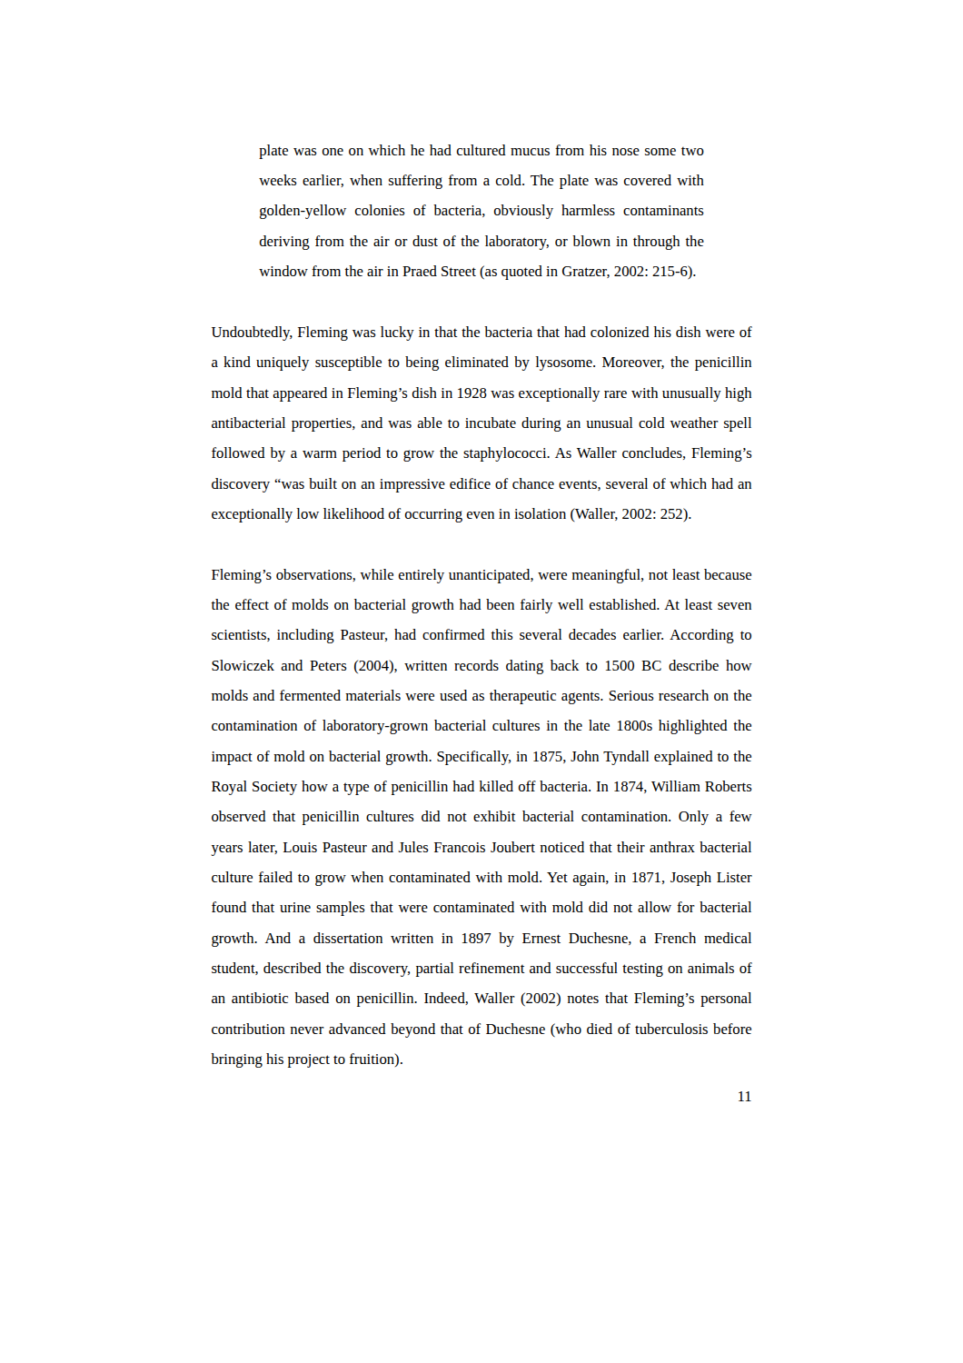plate was one on which he had cultured mucus from his nose some two weeks earlier, when suffering from a cold. The plate was covered with golden-yellow colonies of bacteria, obviously harmless contaminants deriving from the air or dust of the laboratory, or blown in through the window from the air in Praed Street (as quoted in Gratzer, 2002: 215-6).
Undoubtedly, Fleming was lucky in that the bacteria that had colonized his dish were of a kind uniquely susceptible to being eliminated by lysosome. Moreover, the penicillin mold that appeared in Fleming’s dish in 1928 was exceptionally rare with unusually high antibacterial properties, and was able to incubate during an unusual cold weather spell followed by a warm period to grow the staphylococci. As Waller concludes, Fleming’s discovery “was built on an impressive edifice of chance events, several of which had an exceptionally low likelihood of occurring even in isolation (Waller, 2002: 252).
Fleming’s observations, while entirely unanticipated, were meaningful, not least because the effect of molds on bacterial growth had been fairly well established. At least seven scientists, including Pasteur, had confirmed this several decades earlier. According to Slowiczek and Peters (2004), written records dating back to 1500 BC describe how molds and fermented materials were used as therapeutic agents. Serious research on the contamination of laboratory-grown bacterial cultures in the late 1800s highlighted the impact of mold on bacterial growth. Specifically, in 1875, John Tyndall explained to the Royal Society how a type of penicillin had killed off bacteria. In 1874, William Roberts observed that penicillin cultures did not exhibit bacterial contamination. Only a few years later, Louis Pasteur and Jules Francois Joubert noticed that their anthrax bacterial culture failed to grow when contaminated with mold. Yet again, in 1871, Joseph Lister found that urine samples that were contaminated with mold did not allow for bacterial growth. And a dissertation written in 1897 by Ernest Duchesne, a French medical student, described the discovery, partial refinement and successful testing on animals of an antibiotic based on penicillin. Indeed, Waller (2002) notes that Fleming’s personal contribution never advanced beyond that of Duchesne (who died of tuberculosis before bringing his project to fruition).
11